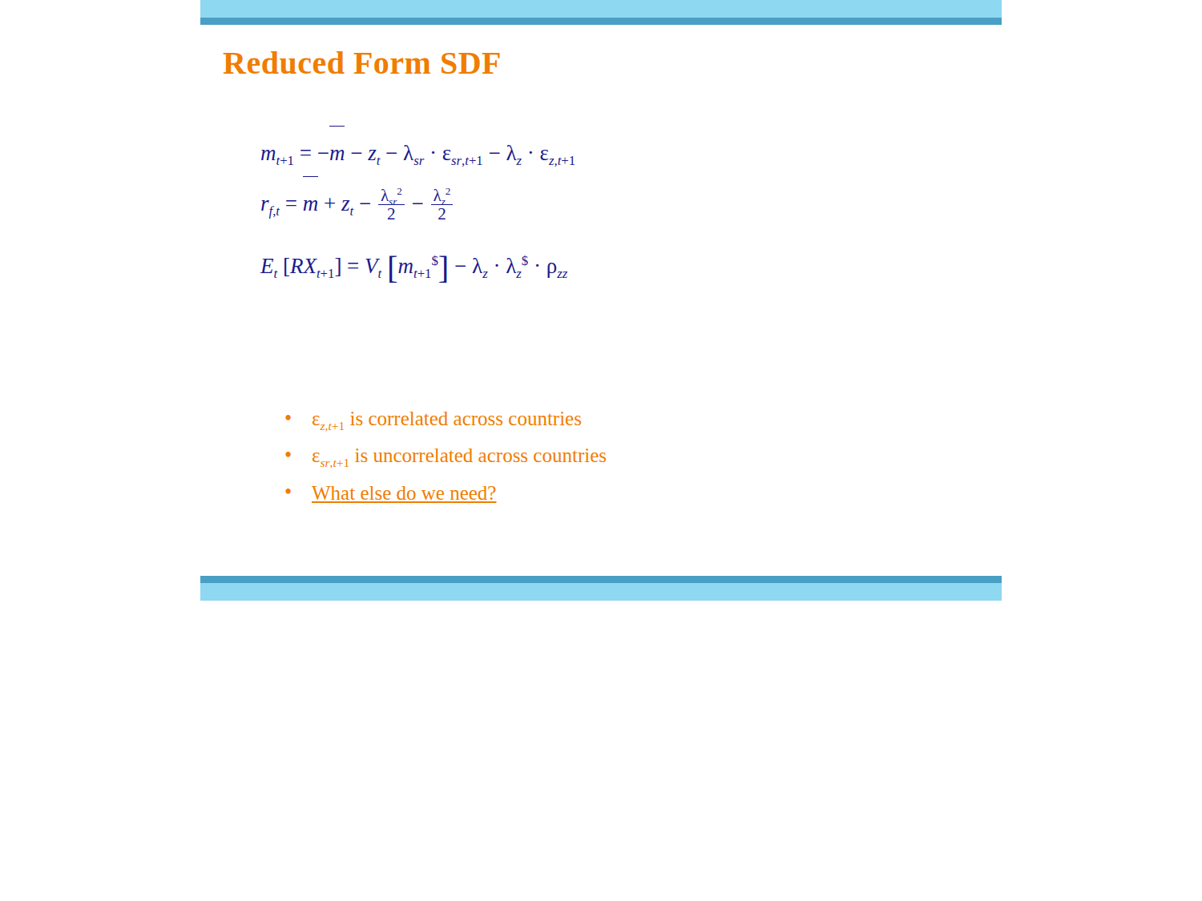Reduced Form SDF
mt+1 = −m − zt − λsr · εsr,t+1 − λz · εz,t+1
rf,t = m + zt − λsr22 − λz22
Et [RXt+1] = Vt [mt+1$] − λz · λz$ · ρzz
εz,t+1 is correlated across countries
εsr,t+1 is uncorrelated across countries
What else do we need?